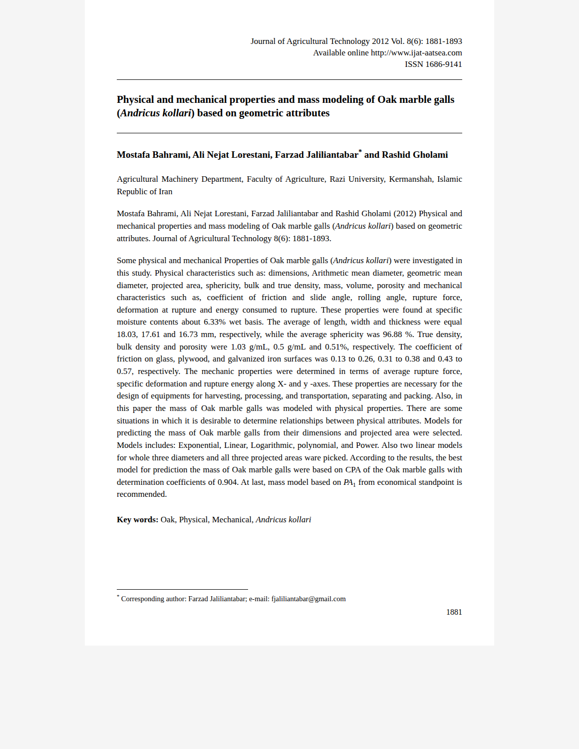Journal of Agricultural Technology 2012 Vol. 8(6): 1881-1893
Available online http://www.ijat-aatsea.com
ISSN 1686-9141
Physical and mechanical properties and mass modeling of Oak marble galls (Andricus kollari) based on geometric attributes
Mostafa Bahrami, Ali Nejat Lorestani, Farzad Jaliliantabar* and Rashid Gholami
Agricultural Machinery Department, Faculty of Agriculture, Razi University, Kermanshah, Islamic Republic of Iran
Mostafa Bahrami, Ali Nejat Lorestani, Farzad Jaliliantabar and Rashid Gholami (2012) Physical and mechanical properties and mass modeling of Oak marble galls (Andricus kollari) based on geometric attributes. Journal of Agricultural Technology 8(6): 1881-1893.
Some physical and mechanical Properties of Oak marble galls (Andricus kollari) were investigated in this study. Physical characteristics such as: dimensions, Arithmetic mean diameter, geometric mean diameter, projected area, sphericity, bulk and true density, mass, volume, porosity and mechanical characteristics such as, coefficient of friction and slide angle, rolling angle, rupture force, deformation at rupture and energy consumed to rupture. These properties were found at specific moisture contents about 6.33% wet basis. The average of length, width and thickness were equal 18.03, 17.61 and 16.73 mm, respectively, while the average sphericity was 96.88 %. True density, bulk density and porosity were 1.03 g/mL, 0.5 g/mL and 0.51%, respectively. The coefficient of friction on glass, plywood, and galvanized iron surfaces was 0.13 to 0.26, 0.31 to 0.38 and 0.43 to 0.57, respectively. The mechanic properties were determined in terms of average rupture force, specific deformation and rupture energy along X- and y -axes. These properties are necessary for the design of equipments for harvesting, processing, and transportation, separating and packing. Also, in this paper the mass of Oak marble galls was modeled with physical properties. There are some situations in which it is desirable to determine relationships between physical attributes. Models for predicting the mass of Oak marble galls from their dimensions and projected area were selected. Models includes: Exponential, Linear, Logarithmic, polynomial, and Power. Also two linear models for whole three diameters and all three projected areas ware picked. According to the results, the best model for prediction the mass of Oak marble galls were based on CPA of the Oak marble galls with determination coefficients of 0.904. At last, mass model based on PA 1 from economical standpoint is recommended.
Key words: Oak, Physical, Mechanical, Andricus kollari
* Corresponding author: Farzad Jaliliantabar; e-mail: fjaliliantabar@gmail.com
1881